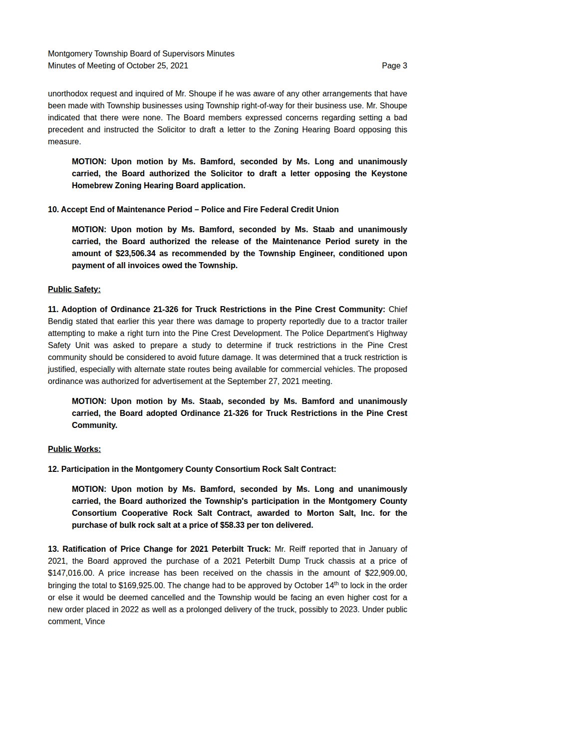Montgomery Township Board of Supervisors Minutes
Minutes of Meeting of October 25, 2021
Page 3
unorthodox request and inquired of Mr. Shoupe if he was aware of any other arrangements that have been made with Township businesses using Township right-of-way for their business use. Mr. Shoupe indicated that there were none. The Board members expressed concerns regarding setting a bad precedent and instructed the Solicitor to draft a letter to the Zoning Hearing Board opposing this measure.
MOTION: Upon motion by Ms. Bamford, seconded by Ms. Long and unanimously carried, the Board authorized the Solicitor to draft a letter opposing the Keystone Homebrew Zoning Hearing Board application.
10. Accept End of Maintenance Period – Police and Fire Federal Credit Union
MOTION: Upon motion by Ms. Bamford, seconded by Ms. Staab and unanimously carried, the Board authorized the release of the Maintenance Period surety in the amount of $23,506.34 as recommended by the Township Engineer, conditioned upon payment of all invoices owed the Township.
Public Safety:
11. Adoption of Ordinance 21-326 for Truck Restrictions in the Pine Crest Community: Chief Bendig stated that earlier this year there was damage to property reportedly due to a tractor trailer attempting to make a right turn into the Pine Crest Development. The Police Department's Highway Safety Unit was asked to prepare a study to determine if truck restrictions in the Pine Crest community should be considered to avoid future damage. It was determined that a truck restriction is justified, especially with alternate state routes being available for commercial vehicles. The proposed ordinance was authorized for advertisement at the September 27, 2021 meeting.
MOTION: Upon motion by Ms. Staab, seconded by Ms. Bamford and unanimously carried, the Board adopted Ordinance 21-326 for Truck Restrictions in the Pine Crest Community.
Public Works:
12. Participation in the Montgomery County Consortium Rock Salt Contract:
MOTION: Upon motion by Ms. Bamford, seconded by Ms. Long and unanimously carried, the Board authorized the Township's participation in the Montgomery County Consortium Cooperative Rock Salt Contract, awarded to Morton Salt, Inc. for the purchase of bulk rock salt at a price of $58.33 per ton delivered.
13. Ratification of Price Change for 2021 Peterbilt Truck: Mr. Reiff reported that in January of 2021, the Board approved the purchase of a 2021 Peterbilt Dump Truck chassis at a price of $147,016.00. A price increase has been received on the chassis in the amount of $22,909.00, bringing the total to $169,925.00. The change had to be approved by October 14th to lock in the order or else it would be deemed cancelled and the Township would be facing an even higher cost for a new order placed in 2022 as well as a prolonged delivery of the truck, possibly to 2023. Under public comment, Vince